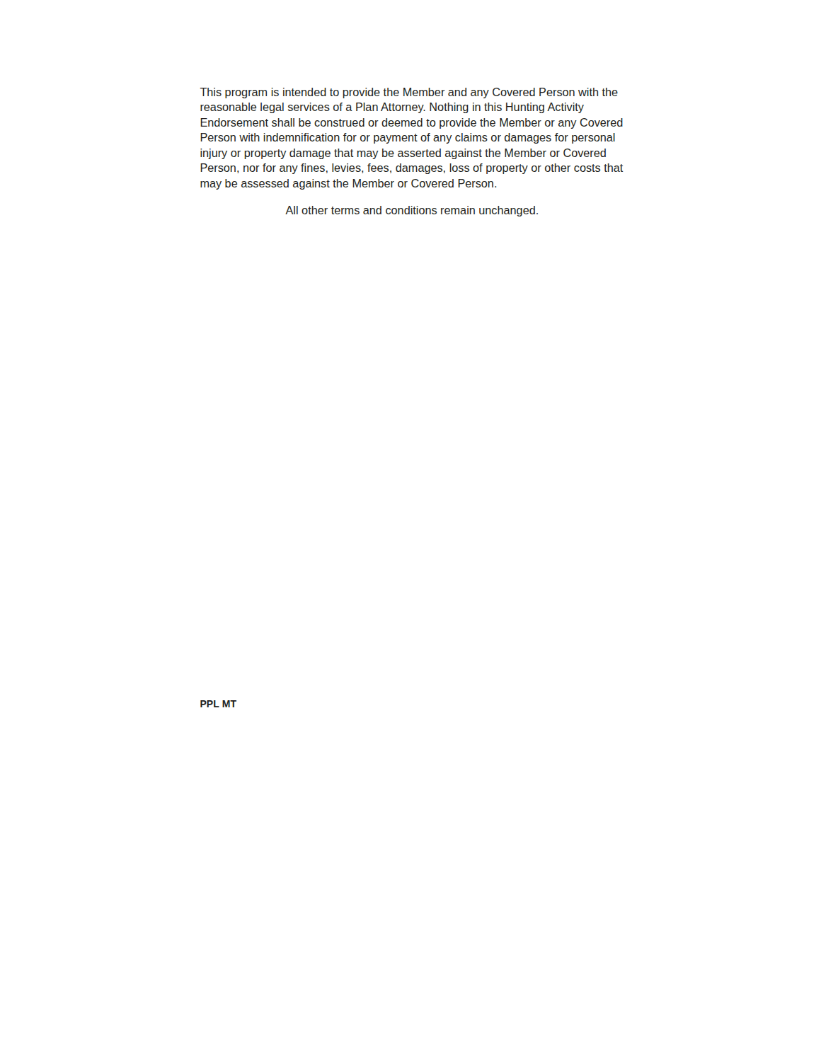This program is intended to provide the Member and any Covered Person with the reasonable legal services of a Plan Attorney. Nothing in this Hunting Activity Endorsement shall be construed or deemed to provide the Member or any Covered Person with indemnification for or payment of any claims or damages for personal injury or property damage that may be asserted against the Member or Covered Person, nor for any fines, levies, fees, damages, loss of property or other costs that may be assessed against the Member or Covered Person.
All other terms and conditions remain unchanged.
PPL MT